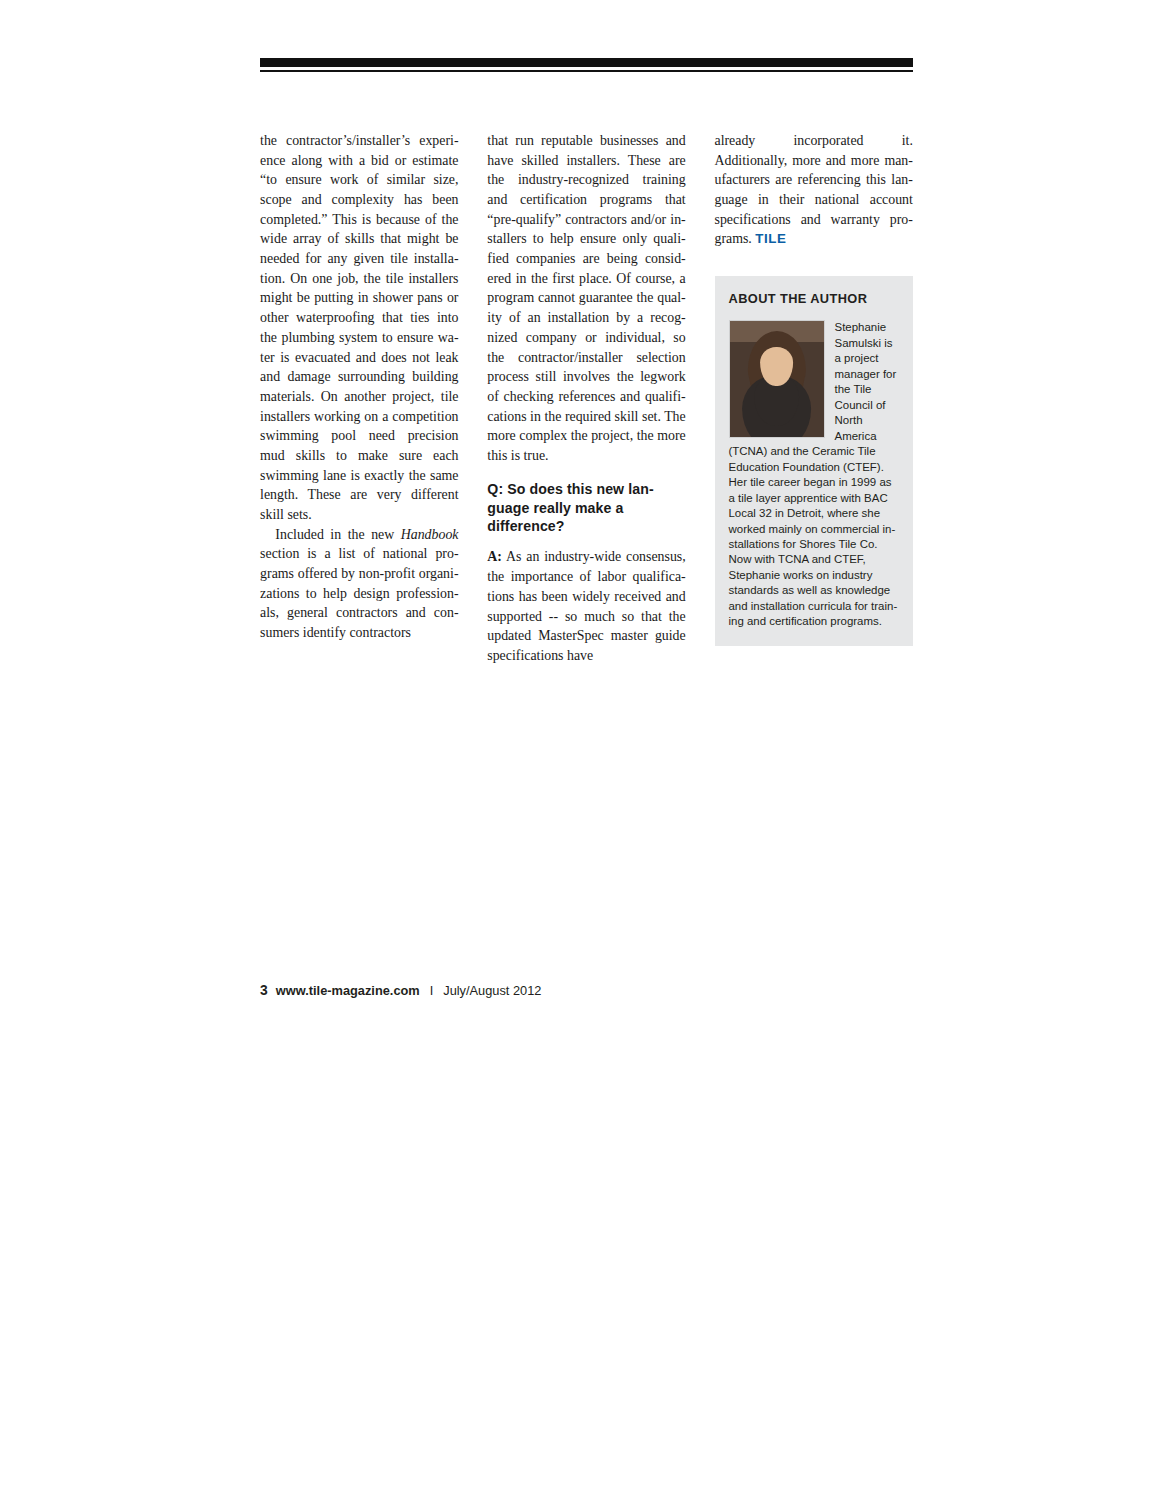the contractor’s/installer’s experience along with a bid or estimate “to ensure work of similar size, scope and complexity has been completed.” This is because of the wide array of skills that might be needed for any given tile installation. On one job, the tile installers might be putting in shower pans or other waterproofing that ties into the plumbing system to ensure water is evacuated and does not leak and damage surrounding building materials. On another project, tile installers working on a competition swimming pool need precision mud skills to make sure each swimming lane is exactly the same length. These are very different skill sets.
Included in the new Handbook section is a list of national programs offered by non-profit organizations to help design professionals, general contractors and consumers identify contractors
that run reputable businesses and have skilled installers. These are the industry-recognized training and certification programs that “pre-qualify” contractors and/or installers to help ensure only qualified companies are being considered in the first place. Of course, a program cannot guarantee the quality of an installation by a recognized company or individual, so the contractor/installer selection process still involves the legwork of checking references and qualifications in the required skill set. The more complex the project, the more this is true.
Q: So does this new language really make a difference?
A: As an industry-wide consensus, the importance of labor qualifications has been widely received and supported -- so much so that the updated MasterSpec master guide specifications have
already incorporated it. Additionally, more and more manufacturers are referencing this language in their national account specifications and warranty programs. TILE
About the Author
Stephanie Samulski is a project manager for the Tile Council of North America (TCNA) and the Ceramic Tile Education Foundation (CTEF). Her tile career began in 1999 as a tile layer apprentice with BAC Local 32 in Detroit, where she worked mainly on commercial installations for Shores Tile Co. Now with TCNA and CTEF, Stephanie works on industry standards as well as knowledge and installation curricula for training and certification programs.
3 www.tile-magazine.com I July/August 2012